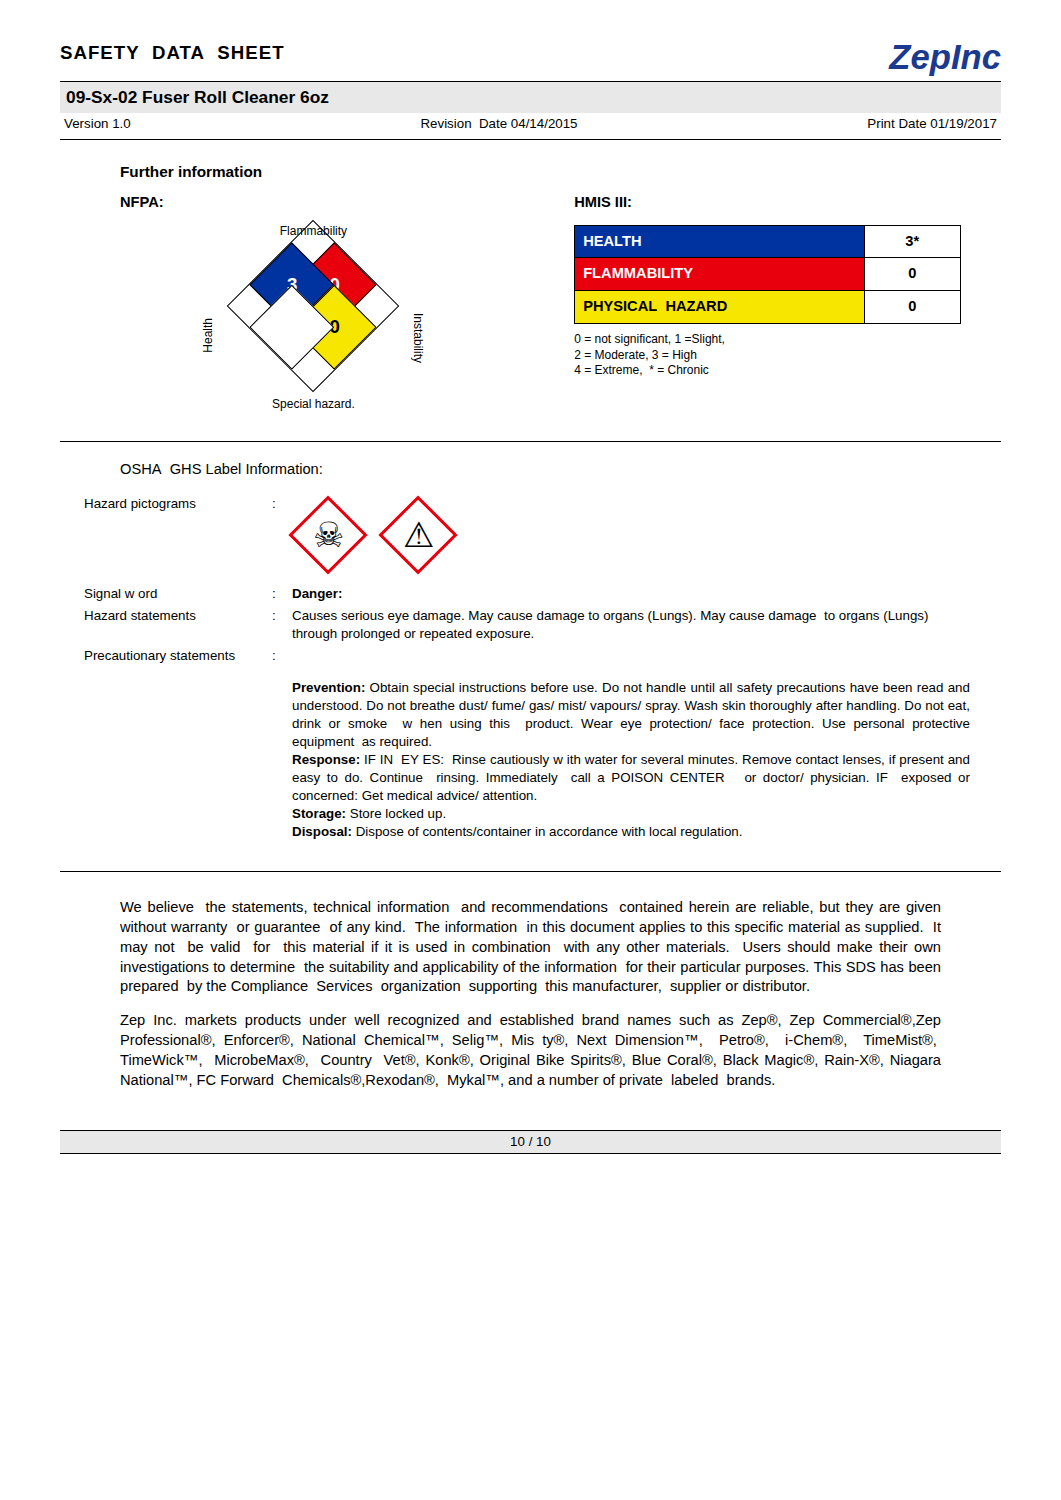SAFETY DATA SHEET
ZepInc
09-Sx-02 Fuser Roll Cleaner 6oz
Version 1.0 Revision Date 04/14/2015 Print Date 01/19/2017
Further information
NFPA:
Flammability
Health
Instability
0
3
0
Special hazard.
HMIS III:
| HEALTH | 3* |
| FLAMMABILITY | 0 |
| PHYSICAL HAZARD | 0 |
0 = not significant, 1 =Slight,
2 = Moderate, 3 = High
4 = Extreme, * = Chronic
OSHA GHS Label Information:
| Hazard pictograms | : | ☠ ⚠ |
| Signal w ord | : | Danger: |
| Hazard statements | : | Causes serious eye damage. May cause damage to organs (Lungs). May cause damage to organs (Lungs) through prolonged or repeated exposure. |
| Precautionary statements | : | |
| | | Prevention: Obtain special instructions before use. Do not handle until all safety precautions have been read and understood. Do not breathe dust/ fume/ gas/ mist/ vapours/ spray. Wash skin thoroughly after handling. Do not eat, drink or smoke w hen using this product. Wear eye protection/ face protection. Use personal protective equipment as required. Response: IF IN EY ES: Rinse cautiously w ith water for several minutes. Remove contact lenses, if present and easy to do. Continue rinsing. Immediately call a POISON CENTER or doctor/ physician. IF exposed or concerned: Get medical advice/ attention. Storage: Store locked up. Disposal: Dispose of contents/container in accordance with local regulation. |
We believe the statements, technical information and recommendations contained herein are reliable, but they are given without warranty or guarantee of any kind. The information in this document applies to this specific material as supplied. It may not be valid for this material if it is used in combination with any other materials. Users should make their own investigations to determine the suitability and applicability of the information for their particular purposes. This SDS has been prepared by the Compliance Services organization supporting this manufacturer, supplier or distributor.
Zep Inc. markets products under well recognized and established brand names such as Zep®, Zep Commercial®,Zep Professional®, Enforcer®, National Chemical™, Selig™, Mis ty®, Next Dimension™, Petro®, i-Chem®, TimeMist®, TimeWick™, MicrobeMax®, Country Vet®, Konk®, Original Bike Spirits®, Blue Coral®, Black Magic®, Rain-X®, Niagara National™, FC Forward Chemicals®,Rexodan®, Mykal™, and a number of private labeled brands.
10 / 10